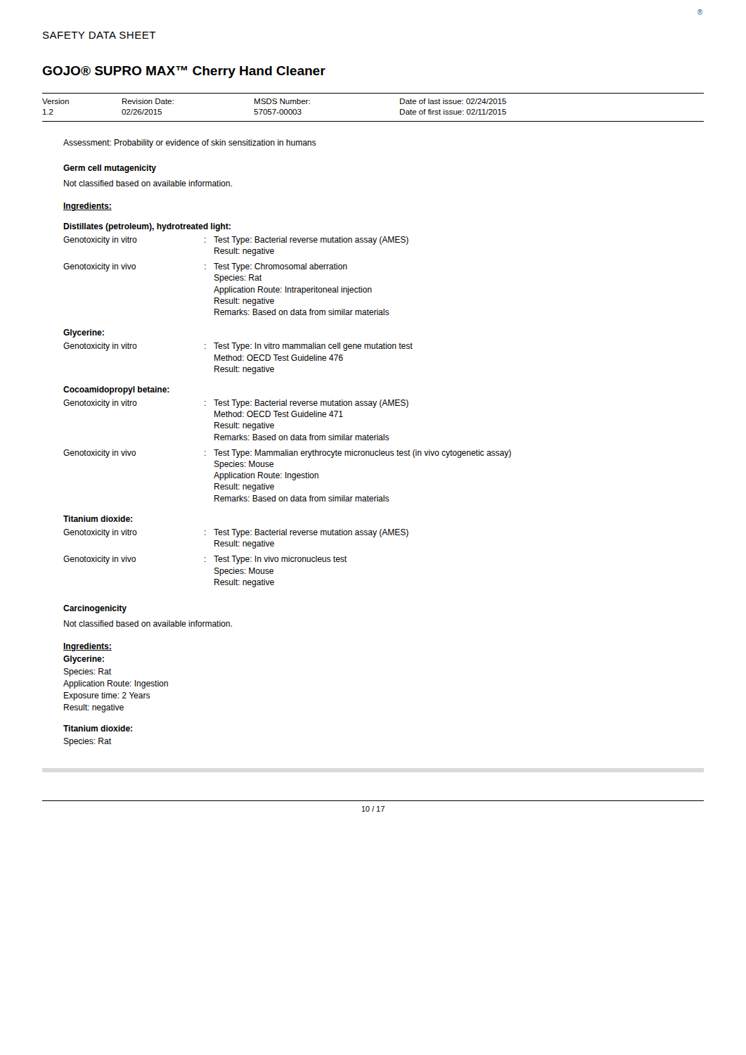GOJO★
®
SAFETY DATA SHEET
GOJO® SUPRO MAX™ Cherry Hand Cleaner
| Version 1.2 | Revision Date: 02/26/2015 | MSDS Number: 57057-00003 | Date of last issue: 02/24/2015 Date of first issue: 02/11/2015 |
Assessment: Probability or evidence of skin sensitization in humans
Germ cell mutagenicity
Not classified based on available information.
Ingredients:
Distillates (petroleum), hydrotreated light:
| Genotoxicity in vitro | : | Test Type: Bacterial reverse mutation assay (AMES) Result: negative |
| Genotoxicity in vivo | : | Test Type: Chromosomal aberration Species: Rat Application Route: Intraperitoneal injection Result: negative Remarks: Based on data from similar materials |
Glycerine:
| Genotoxicity in vitro | : | Test Type: In vitro mammalian cell gene mutation test Method: OECD Test Guideline 476 Result: negative |
Cocoamidopropyl betaine:
| Genotoxicity in vitro | : | Test Type: Bacterial reverse mutation assay (AMES) Method: OECD Test Guideline 471 Result: negative Remarks: Based on data from similar materials |
| Genotoxicity in vivo | : | Test Type: Mammalian erythrocyte micronucleus test (in vivo cytogenetic assay) Species: Mouse Application Route: Ingestion Result: negative Remarks: Based on data from similar materials |
Titanium dioxide:
| Genotoxicity in vitro | : | Test Type: Bacterial reverse mutation assay (AMES) Result: negative |
| Genotoxicity in vivo | : | Test Type: In vivo micronucleus test Species: Mouse Result: negative |
Carcinogenicity
Not classified based on available information.
Ingredients:
Glycerine:
Species: Rat
Application Route: Ingestion
Exposure time: 2 Years
Result: negative
Titanium dioxide:
Species: Rat
10 / 17